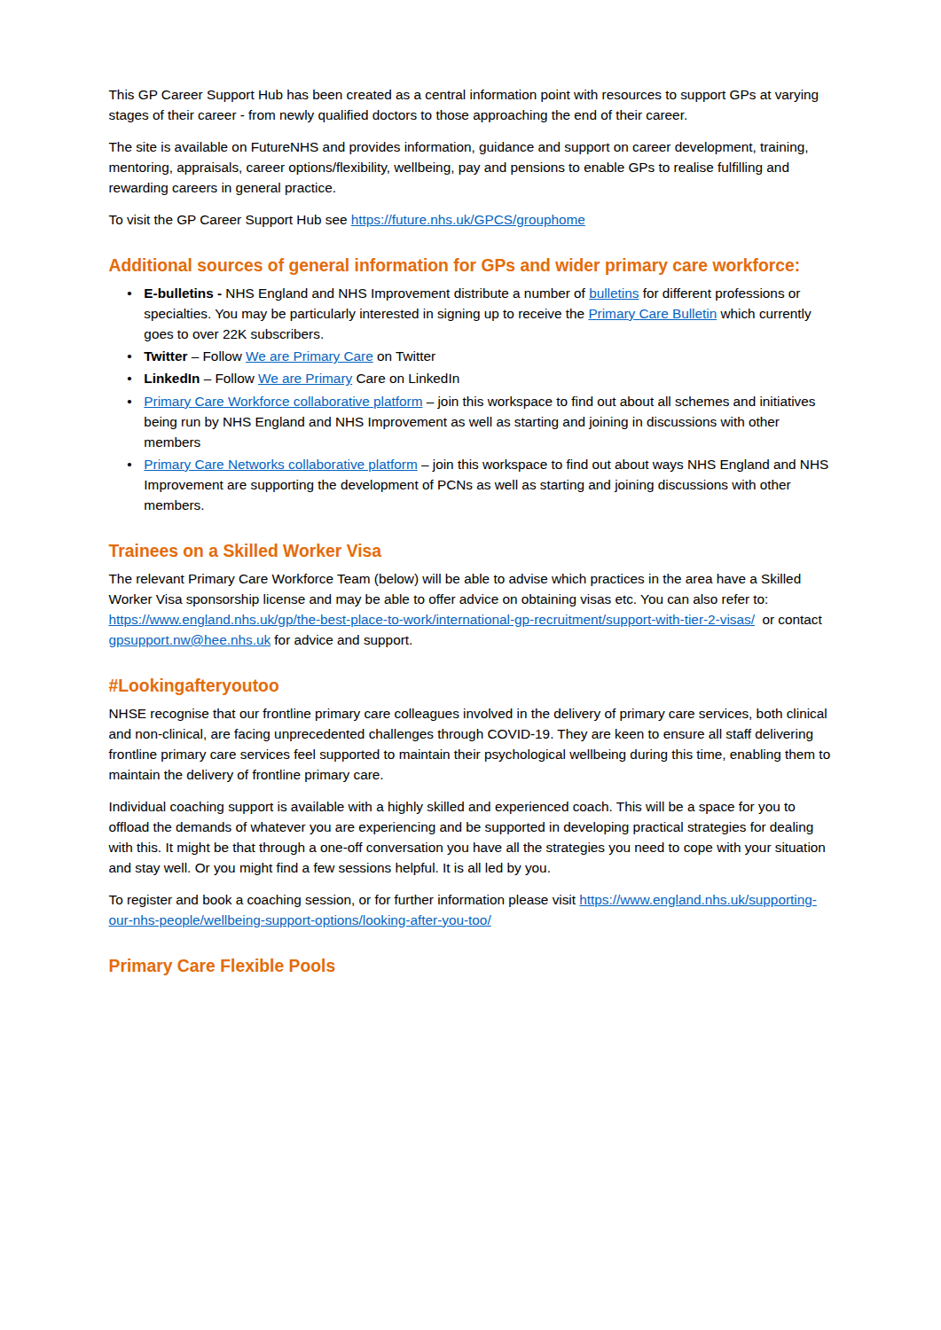This GP Career Support Hub has been created as a central information point with resources to support GPs at varying stages of their career - from newly qualified doctors to those approaching the end of their career.
The site is available on FutureNHS and provides information, guidance and support on career development, training, mentoring, appraisals, career options/flexibility, wellbeing, pay and pensions to enable GPs to realise fulfilling and rewarding careers in general practice.
To visit the GP Career Support Hub see https://future.nhs.uk/GPCS/grouphome
Additional sources of general information for GPs and wider primary care workforce:
E-bulletins - NHS England and NHS Improvement distribute a number of bulletins for different professions or specialties. You may be particularly interested in signing up to receive the Primary Care Bulletin which currently goes to over 22K subscribers.
Twitter – Follow We are Primary Care on Twitter
LinkedIn – Follow We are Primary Care on LinkedIn
Primary Care Workforce collaborative platform – join this workspace to find out about all schemes and initiatives being run by NHS England and NHS Improvement as well as starting and joining in discussions with other members
Primary Care Networks collaborative platform – join this workspace to find out about ways NHS England and NHS Improvement are supporting the development of PCNs as well as starting and joining discussions with other members.
Trainees on a Skilled Worker Visa
The relevant Primary Care Workforce Team (below) will be able to advise which practices in the area have a Skilled Worker Visa sponsorship license and may be able to offer advice on obtaining visas etc. You can also refer to: https://www.england.nhs.uk/gp/the-best-place-to-work/international-gp-recruitment/support-with-tier-2-visas/ or contact gpsupport.nw@hee.nhs.uk for advice and support.
#Lookingafteryoutoo
NHSE recognise that our frontline primary care colleagues involved in the delivery of primary care services, both clinical and non-clinical, are facing unprecedented challenges through COVID-19. They are keen to ensure all staff delivering frontline primary care services feel supported to maintain their psychological wellbeing during this time, enabling them to maintain the delivery of frontline primary care.
Individual coaching support is available with a highly skilled and experienced coach. This will be a space for you to offload the demands of whatever you are experiencing and be supported in developing practical strategies for dealing with this. It might be that through a one-off conversation you have all the strategies you need to cope with your situation and stay well. Or you might find a few sessions helpful. It is all led by you.
To register and book a coaching session, or for further information please visit https://www.england.nhs.uk/supporting-our-nhs-people/wellbeing-support-options/looking-after-you-too/
Primary Care Flexible Pools